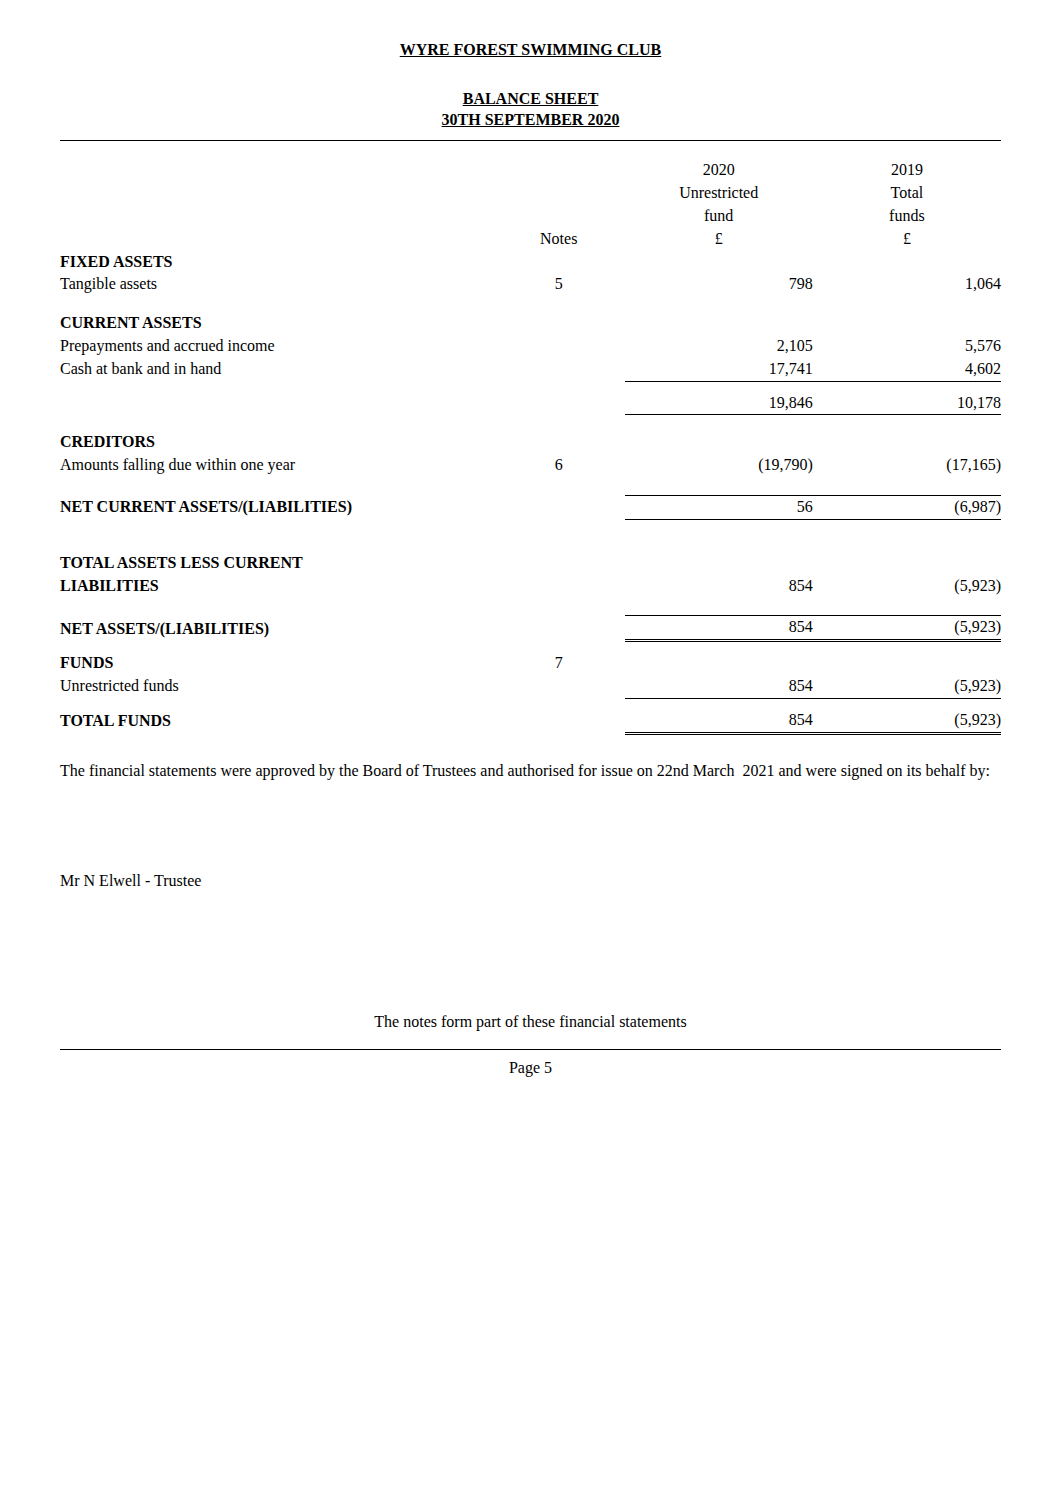WYRE FOREST SWIMMING CLUB
BALANCE SHEET
30TH SEPTEMBER 2020
| | | 2020 | 2019 |
| | | Unrestricted | Total |
| | | fund | funds |
| | Notes | £ | £ |
| FIXED ASSETS | | | |
| Tangible assets | 5 | 798 | 1,064 |
| CURRENT ASSETS | | | |
| Prepayments and accrued income | | 2,105 | 5,576 |
| Cash at bank and in hand | | 17,741 | 4,602 |
| | | 19,846 | 10,178 |
| CREDITORS | | | |
| Amounts falling due within one year | 6 | (19,790) | (17,165) |
| NET CURRENT ASSETS/(LIABILITIES) | | 56 | (6,987) |
| TOTAL ASSETS LESS CURRENT | | | |
| LIABILITIES | | 854 | (5,923) |
| NET ASSETS/(LIABILITIES) | | 854 | (5,923) |
| FUNDS | 7 | | |
| Unrestricted funds | | 854 | (5,923) |
| TOTAL FUNDS | | 854 | (5,923) |
The financial statements were approved by the Board of Trustees and authorised for issue on 22nd March 2021 and were signed on its behalf by:
Mr N Elwell - Trustee
The notes form part of these financial statements
Page 5